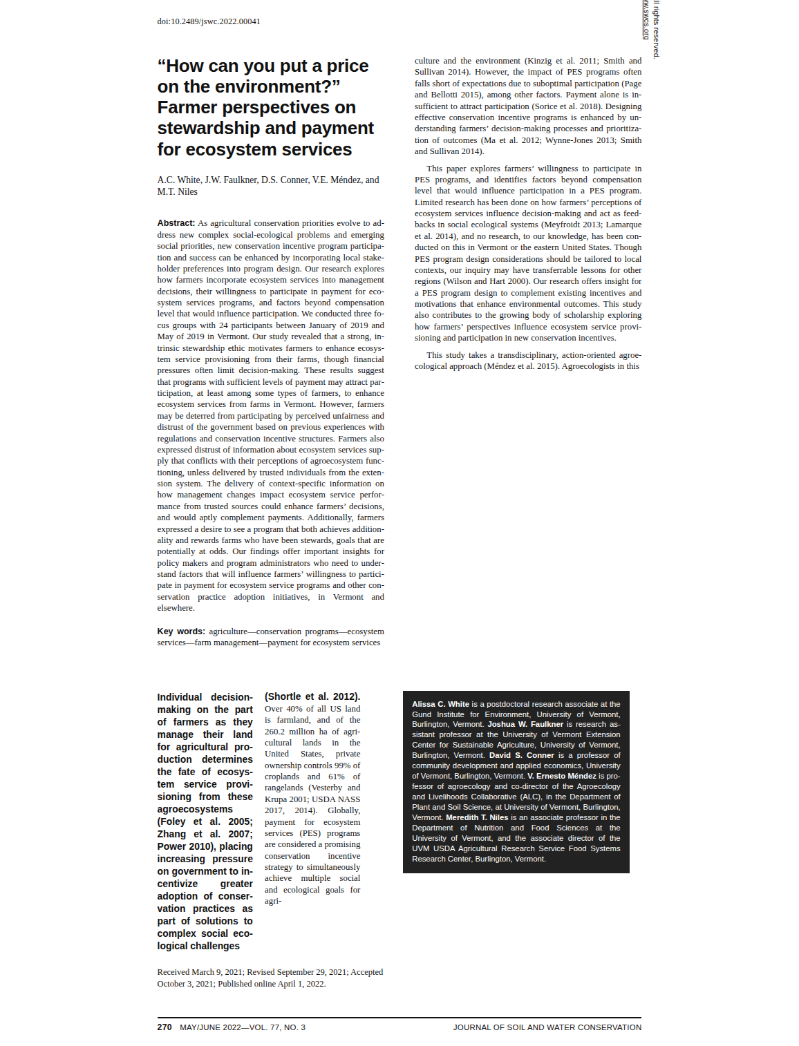Copyright © 2022 Soil and Water Conservation Society. All rights reserved.
Journal of Soil and Water Conservation 77(3):270-283 www.swcs.org
doi:10.2489/jswc.2022.00041
“How can you put a price on the environment?” Farmer perspectives on stewardship and payment for ecosystem services
A.C. White, J.W. Faulkner, D.S. Conner, V.E. Méndez, and M.T. Niles
Abstract: As agricultural conservation priorities evolve to address new complex social-ecological problems and emerging social priorities, new conservation incentive program participation and success can be enhanced by incorporating local stakeholder preferences into program design. Our research explores how farmers incorporate ecosystem services into management decisions, their willingness to participate in payment for ecosystem services programs, and factors beyond compensation level that would influence participation. We conducted three focus groups with 24 participants between January of 2019 and May of 2019 in Vermont. Our study revealed that a strong, intrinsic stewardship ethic motivates farmers to enhance ecosystem service provisioning from their farms, though financial pressures often limit decision-making. These results suggest that programs with sufficient levels of payment may attract participation, at least among some types of farmers, to enhance ecosystem services from farms in Vermont. However, farmers may be deterred from participating by perceived unfairness and distrust of the government based on previous experiences with regulations and conservation incentive structures. Farmers also expressed distrust of information about ecosystem services supply that conflicts with their perceptions of agroecosystem functioning, unless delivered by trusted individuals from the extension system. The delivery of context-specific information on how management changes impact ecosystem service performance from trusted sources could enhance farmers’ decisions, and would aptly complement payments. Additionally, farmers expressed a desire to see a program that both achieves additionality and rewards farms who have been stewards, goals that are potentially at odds. Our findings offer important insights for policy makers and program administrators who need to understand factors that will influence farmers’ willingness to participate in payment for ecosystem service programs and other conservation practice adoption initiatives, in Vermont and elsewhere.
Key words: agriculture—conservation programs—ecosystem services—farm management—payment for ecosystem services
culture and the environment (Kinzig et al. 2011; Smith and Sullivan 2014). However, the impact of PES programs often falls short of expectations due to suboptimal participation (Page and Bellotti 2015), among other factors. Payment alone is insufficient to attract participation (Sorice et al. 2018). Designing effective conservation incentive programs is enhanced by understanding farmers’ decision-making processes and prioritization of outcomes (Ma et al. 2012; Wynne-Jones 2013; Smith and Sullivan 2014).
This paper explores farmers’ willingness to participate in PES programs, and identifies factors beyond compensation level that would influence participation in a PES program. Limited research has been done on how farmers’ perceptions of ecosystem services influence decision-making and act as feedbacks in social ecological systems (Meyfroidt 2013; Lamarque et al. 2014), and no research, to our knowledge, has been conducted on this in Vermont or the eastern United States. Though PES program design considerations should be tailored to local contexts, our inquiry may have transferrable lessons for other regions (Wilson and Hart 2000). Our research offers insight for a PES program design to complement existing incentives and motivations that enhance environmental outcomes. This study also contributes to the growing body of scholarship exploring how farmers’ perspectives influence ecosystem service provisioning and participation in new conservation incentives.
This study takes a transdisciplinary, action-oriented agroecological approach (Méndez et al. 2015). Agroecologists in this
Individual decision-making on the part of farmers as they manage their land for agricultural production determines the fate of ecosystem service provisioning from these agroecosystems (Foley et al. 2005; Zhang et al. 2007; Power 2010), placing increasing pressure on government to incentivize greater adoption of conservation practices as part of solutions to complex social ecological challenges
(Shortle et al. 2012). Over 40% of all US land is farmland, and of the 260.2 million ha of agricultural lands in the United States, private ownership controls 99% of croplands and 61% of rangelands (Vesterby and Krupa 2001; USDA NASS 2017, 2014). Globally, payment for ecosystem services (PES) programs are considered a promising conservation incentive strategy to simultaneously achieve multiple social and ecological goals for agri-
Alissa C. White is a postdoctoral research associate at the Gund Institute for Environment, University of Vermont, Burlington, Vermont. Joshua W. Faulkner is research assistant professor at the University of Vermont Extension Center for Sustainable Agriculture, University of Vermont, Burlington, Vermont. David S. Conner is a professor of community development and applied economics, University of Vermont, Burlington, Vermont. V. Ernesto Méndez is professor of agroecology and co-director of the Agroecology and Livelihoods Collaborative (ALC), in the Department of Plant and Soil Science, at University of Vermont, Burlington, Vermont. Meredith T. Niles is an associate professor in the Department of Nutrition and Food Sciences at the University of Vermont, and the associate director of the UVM USDA Agricultural Research Service Food Systems Research Center, Burlington, Vermont.
Received March 9, 2021; Revised September 29, 2021; Accepted October 3, 2021; Published online April 1, 2022.
270 MAY/JUNE 2022—VOL. 77, NO. 3
JOURNAL OF SOIL AND WATER CONSERVATION